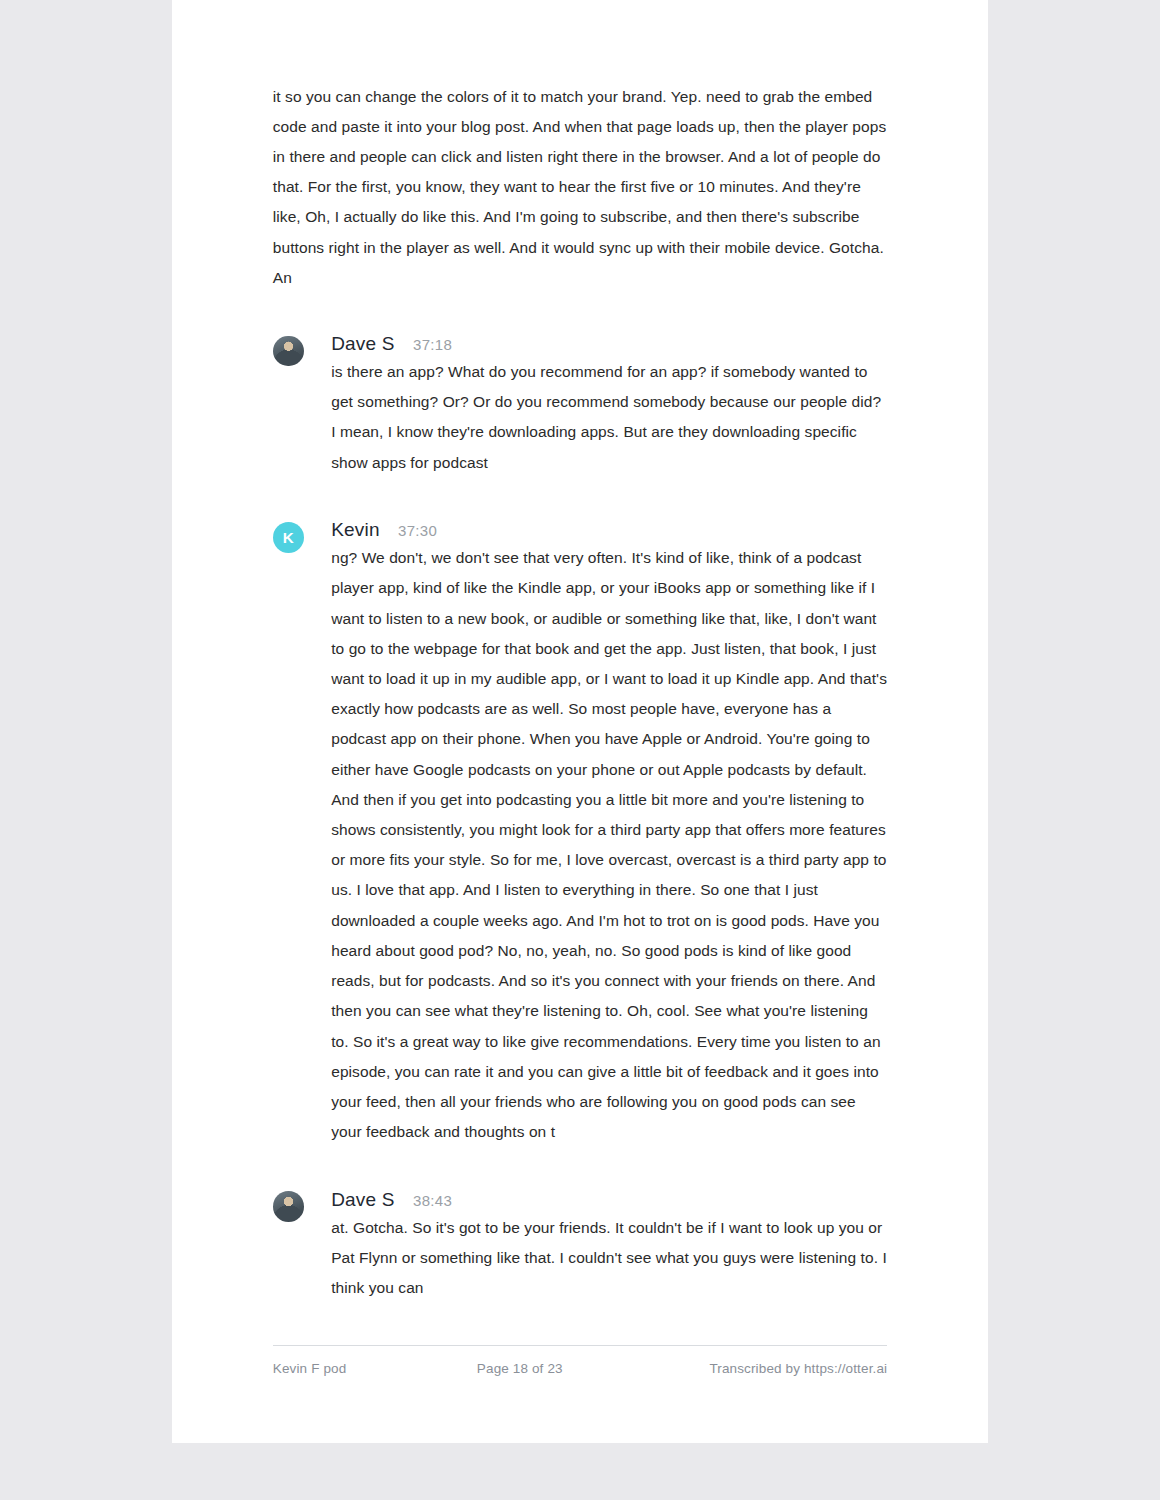it so you can change the colors of it to match your brand. Yep. need to grab the embed code and paste it into your blog post. And when that page loads up, then the player pops in there and people can click and listen right there in the browser. And a lot of people do that. For the first, you know, they want to hear the first five or 10 minutes. And they're like, Oh, I actually do like this. And I'm going to subscribe, and then there's subscribe buttons right in the player as well. And it would sync up with their mobile device. Gotcha. An
Dave S 37:18
is there an app? What do you recommend for an app? if somebody wanted to get something? Or? Or do you recommend somebody because our people did? I mean, I know they're downloading apps. But are they downloading specific show apps for podcast
K
Kevin 37:30
ng? We don't, we don't see that very often. It's kind of like, think of a podcast player app, kind of like the Kindle app, or your iBooks app or something like if I want to listen to a new book, or audible or something like that, like, I don't want to go to the webpage for that book and get the app. Just listen, that book, I just want to load it up in my audible app, or I want to load it up Kindle app. And that's exactly how podcasts are as well. So most people have, everyone has a podcast app on their phone. When you have Apple or Android. You're going to either have Google podcasts on your phone or out Apple podcasts by default. And then if you get into podcasting you a little bit more and you're listening to shows consistently, you might look for a third party app that offers more features or more fits your style. So for me, I love overcast, overcast is a third party app to us. I love that app. And I listen to everything in there. So one that I just downloaded a couple weeks ago. And I'm hot to trot on is good pods. Have you heard about good pod? No, no, yeah, no. So good pods is kind of like good reads, but for podcasts. And so it's you connect with your friends on there. And then you can see what they're listening to. Oh, cool. See what you're listening to. So it's a great way to like give recommendations. Every time you listen to an episode, you can rate it and you can give a little bit of feedback and it goes into your feed, then all your friends who are following you on good pods can see your feedback and thoughts on t
Dave S 38:43
at. Gotcha. So it's got to be your friends. It couldn't be if I want to look up you or Pat Flynn or something like that. I couldn't see what you guys were listening to. I think you can
Kevin F pod Page 18 of 23 Transcribed by https://otter.ai